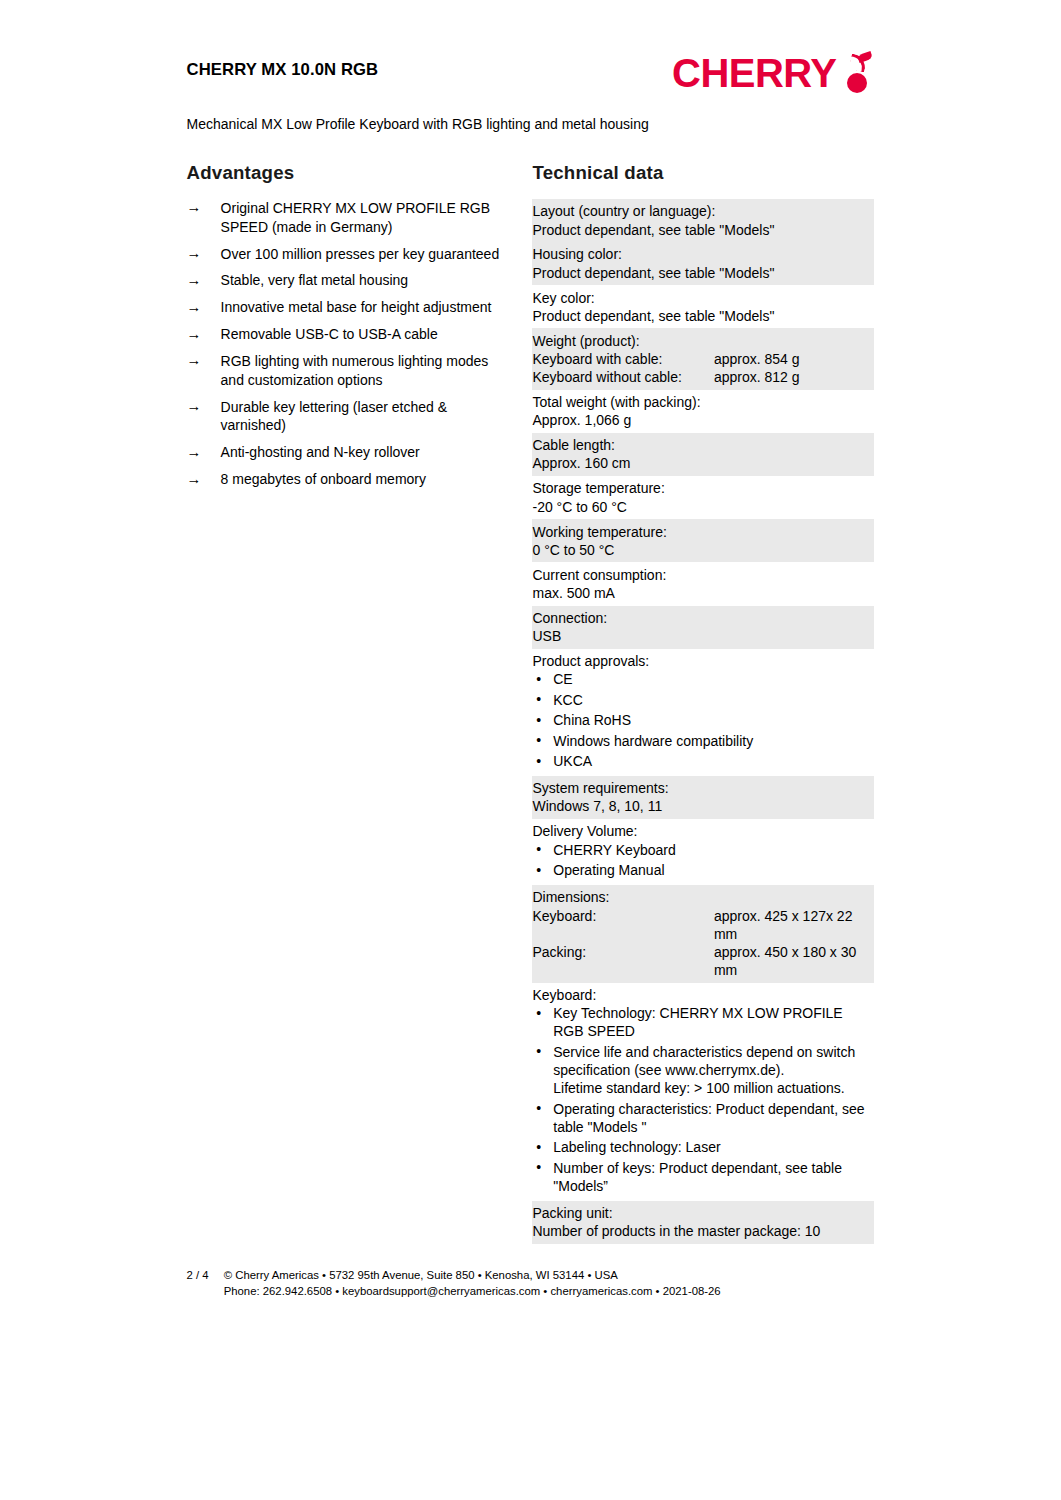CHERRY MX 10.0N RGB
CHERRY
Mechanical MX Low Profile Keyboard with RGB lighting and metal housing
Advantages
Original CHERRY MX LOW PROFILE RGB SPEED (made in Germany)
Over 100 million presses per key guaranteed
Stable, very flat metal housing
Innovative metal base for height adjustment
Removable USB-C to USB-A cable
RGB lighting with numerous lighting modes and customization options
Durable key lettering (laser etched & varnished)
Anti-ghosting and N-key rollover
8 megabytes of onboard memory
Technical data
| Layout (country or language): Product dependant, see table "Models" |
| Housing color: Product dependant, see table "Models" |
| Key color: Product dependant, see table "Models" |
| Weight (product): Keyboard with cable: approx. 854 g Keyboard without cable: approx. 812 g |
| Total weight (with packing): Approx. 1,066 g |
| Cable length: Approx. 160 cm |
| Storage temperature: -20 °C to 60 °C |
| Working temperature: 0 °C to 50 °C |
| Current consumption: max. 500 mA |
| Connection: USB |
| Product approvals: CE KCC China RoHS Windows hardware compatibility UKCA |
| System requirements: Windows 7, 8, 10, 11 |
| Delivery Volume: CHERRY Keyboard Operating Manual |
| Dimensions: Keyboard: approx. 425 x 127x 22 mm Packing: approx. 450 x 180 x 30 mm |
| Keyboard: Key Technology: CHERRY MX LOW PROFILE RGB SPEED Service life and characteristics depend on switch specification (see www.cherrymx.de). Lifetime standard key: > 100 million actuations. Operating characteristics: Product dependant, see table "Models " Labeling technology: Laser Number of keys: Product dependant, see table "Models” |
| Packing unit: Number of products in the master package: 10 |
2 / 4
© Cherry Americas • 5732 95th Avenue, Suite 850 • Kenosha, WI 53144 • USA
Phone: 262.942.6508 • keyboardsupport@cherryamericas.com • cherryamericas.com • 2021-08-26